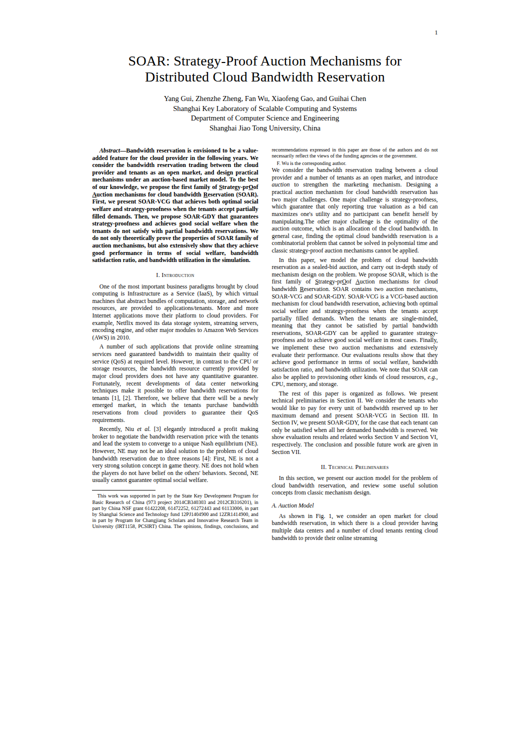1
SOAR: Strategy-Proof Auction Mechanisms for
Distributed Cloud Bandwidth Reservation
Yang Gui, Zhenzhe Zheng, Fan Wu, Xiaofeng Gao, and Guihai Chen
Shanghai Key Laboratory of Scalable Computing and Systems
Department of Computer Science and Engineering
Shanghai Jiao Tong University, China
Abstract—Bandwidth reservation is envisioned to be a value-added feature for the cloud provider in the following years. We consider the bandwidth reservation trading between the cloud provider and tenants as an open market, and design practical mechanisms under an auction-based market model. To the best of our knowledge, we propose the first family of Strategy-prOof Auction mechanisms for cloud bandwidth Reservation (SOAR). First, we present SOAR-VCG that achieves both optimal social welfare and strategy-proofness when the tenants accept partially filled demands. Then, we propose SOAR-GDY that guarantees strategy-proofness and achieves good social welfare when the tenants do not satisfy with partial bandwidth reservations. We do not only theoretically prove the properties of SOAR family of auction mechanisms, but also extensively show that they achieve good performance in terms of social welfare, bandwidth satisfaction ratio, and bandwidth utilization in the simulation.
I. Introduction
One of the most important business paradigms brought by cloud computing is Infrastructure as a Service (IaaS), by which virtual machines that abstract bundles of computation, storage, and network resources, are provided to applications/tenants. More and more Internet applications move their platform to cloud providers. For example, Netflix moved its data storage system, streaming servers, encoding engine, and other major modules to Amazon Web Services (AWS) in 2010.
A number of such applications that provide online streaming services need guaranteed bandwidth to maintain their quality of service (QoS) at required level. However, in contrast to the CPU or storage resources, the bandwidth resource currently provided by major cloud providers does not have any quantitative guarantee. Fortunately, recent developments of data center networking techniques make it possible to offer bandwidth reservations for tenants [1], [2]. Therefore, we believe that there will be a newly emerged market, in which the tenants purchase bandwidth reservations from cloud providers to guarantee their QoS requirements.
Recently, Niu et al. [3] elegantly introduced a profit making broker to negotiate the bandwidth reservation price with the tenants and lead the system to converge to a unique Nash equilibrium (NE). However, NE may not be an ideal solution to the problem of cloud bandwidth reservation due to three reasons [4]: First, NE is not a very strong solution concept in game theory. NE does not hold when the players do not have belief on the others' behaviors. Second, NE usually cannot guarantee optimal social welfare.
This work was supported in part by the State Key Development Program for Basic Research of China (973 project 2014CB340303 and 2012CB316201), in part by China NSF grant 61422208, 61472252, 61272443 and 61133006, in part by Shanghai Science and Technology fund 12PJ1404900 and 12ZR1414900, and in part by Program for Changjiang Scholars and Innovative Research Team in University (IRT1158, PCSIRT) China. The opinions, findings, conclusions, and recommendations expressed in this paper are those of the authors and do not necessarily reflect the views of the funding agencies or the government.
F. Wu is the corresponding author.
We consider the bandwidth reservation trading between a cloud provider and a number of tenants as an open market, and introduce auction to strengthen the marketing mechanism. Designing a practical auction mechanism for cloud bandwidth reservation has two major challenges. One major challenge is strategy-proofness, which guarantee that only reporting true valuation as a bid can maximizes one's utility and no participant can benefit herself by manipulating.The other major challenge is the optimality of the auction outcome, which is an allocation of the cloud bandwidth. In general case, finding the optimal cloud bandwidth reservation is a combinatorial problem that cannot be solved in polynomial time and classic strategy-proof auction mechanisms cannot be applied.
In this paper, we model the problem of cloud bandwidth reservation as a sealed-bid auction, and carry out in-depth study of mechanism design on the problem. We propose SOAR, which is the first family of Strategy-prOof Auction mechanisms for cloud bandwidth Reservation. SOAR contains two auction mechanisms, SOAR-VCG and SOAR-GDY. SOAR-VCG is a VCG-based auction mechanism for cloud bandwidth reservation, achieving both optimal social welfare and strategy-proofness when the tenants accept partially filled demands. When the tenants are single-minded, meaning that they cannot be satisfied by partial bandwidth reservations, SOAR-GDY can be applied to guarantee strategy-proofness and to achieve good social welfare in most cases. Finally, we implement these two auction mechanisms and extensively evaluate their performance. Our evaluations results show that they achieve good performance in terms of social welfare, bandwidth satisfaction ratio, and bandwidth utilization. We note that SOAR can also be applied to provisioning other kinds of cloud resources, e.g., CPU, memory, and storage.
The rest of this paper is organized as follows. We present technical preliminaries in Section II. We consider the tenants who would like to pay for every unit of bandwidth reserved up to her maximum demand and present SOAR-VCG in Section III. In Section IV, we present SOAR-GDY, for the case that each tenant can only be satisfied when all her demanded bandwidth is reserved. We show evaluation results and related works Section V and Section VI, respectively. The conclusion and possible future work are given in Section VII.
II. Technical Preliminaries
In this section, we present our auction model for the problem of cloud bandwidth reservation, and review some useful solution concepts from classic mechanism design.
A. Auction Model
As shown in Fig. 1, we consider an open market for cloud bandwidth reservation, in which there is a cloud provider having multiple data centers and a number of cloud tenants renting cloud bandwidth to provide their online streaming